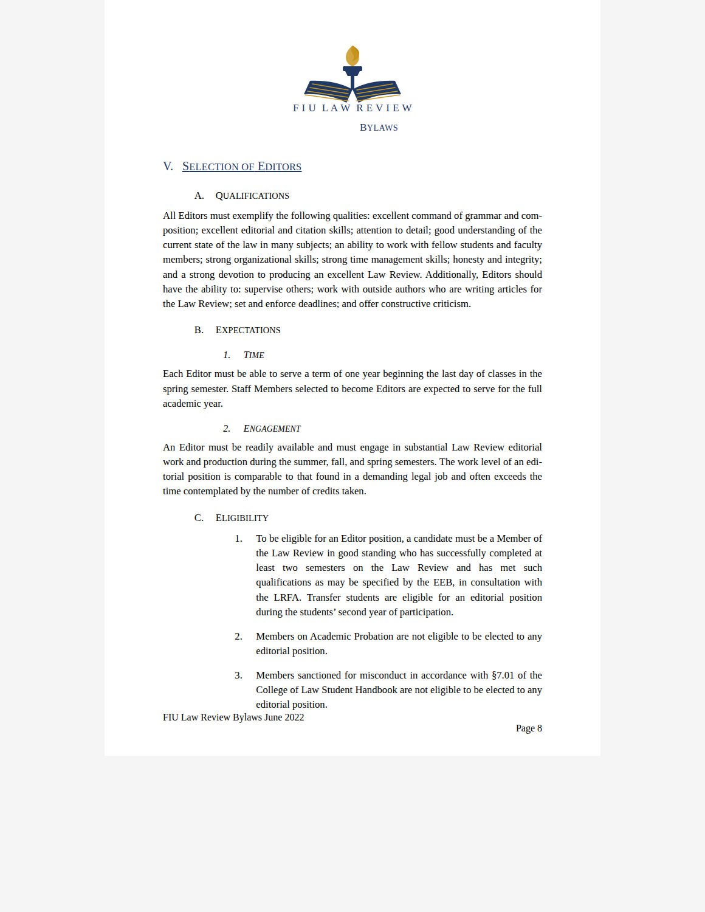F I U L A W R E V I E W
BYLAWS
V. SELECTION OF EDITORS
A. QUALIFICATIONS
All Editors must exemplify the following qualities: excellent command of grammar and composition; excellent editorial and citation skills; attention to detail; good understanding of the current state of the law in many subjects; an ability to work with fellow students and faculty members; strong organizational skills; strong time management skills; honesty and integrity; and a strong devotion to producing an excellent Law Review. Additionally, Editors should have the ability to: supervise others; work with outside authors who are writing articles for the Law Review; set and enforce deadlines; and offer constructive criticism.
B. EXPECTATIONS
1. TIME
Each Editor must be able to serve a term of one year beginning the last day of classes in the spring semester. Staff Members selected to become Editors are expected to serve for the full academic year.
2. ENGAGEMENT
An Editor must be readily available and must engage in substantial Law Review editorial work and production during the summer, fall, and spring semesters. The work level of an editorial position is comparable to that found in a demanding legal job and often exceeds the time contemplated by the number of credits taken.
C. ELIGIBILITY
To be eligible for an Editor position, a candidate must be a Member of the Law Review in good standing who has successfully completed at least two semesters on the Law Review and has met such qualifications as may be specified by the EEB, in consultation with the LRFA. Transfer students are eligible for an editorial position during the students’ second year of participation.
Members on Academic Probation are not eligible to be elected to any editorial position.
Members sanctioned for misconduct in accordance with §7.01 of the College of Law Student Handbook are not eligible to be elected to any editorial position.
FIU Law Review Bylaws June 2022 Page 8